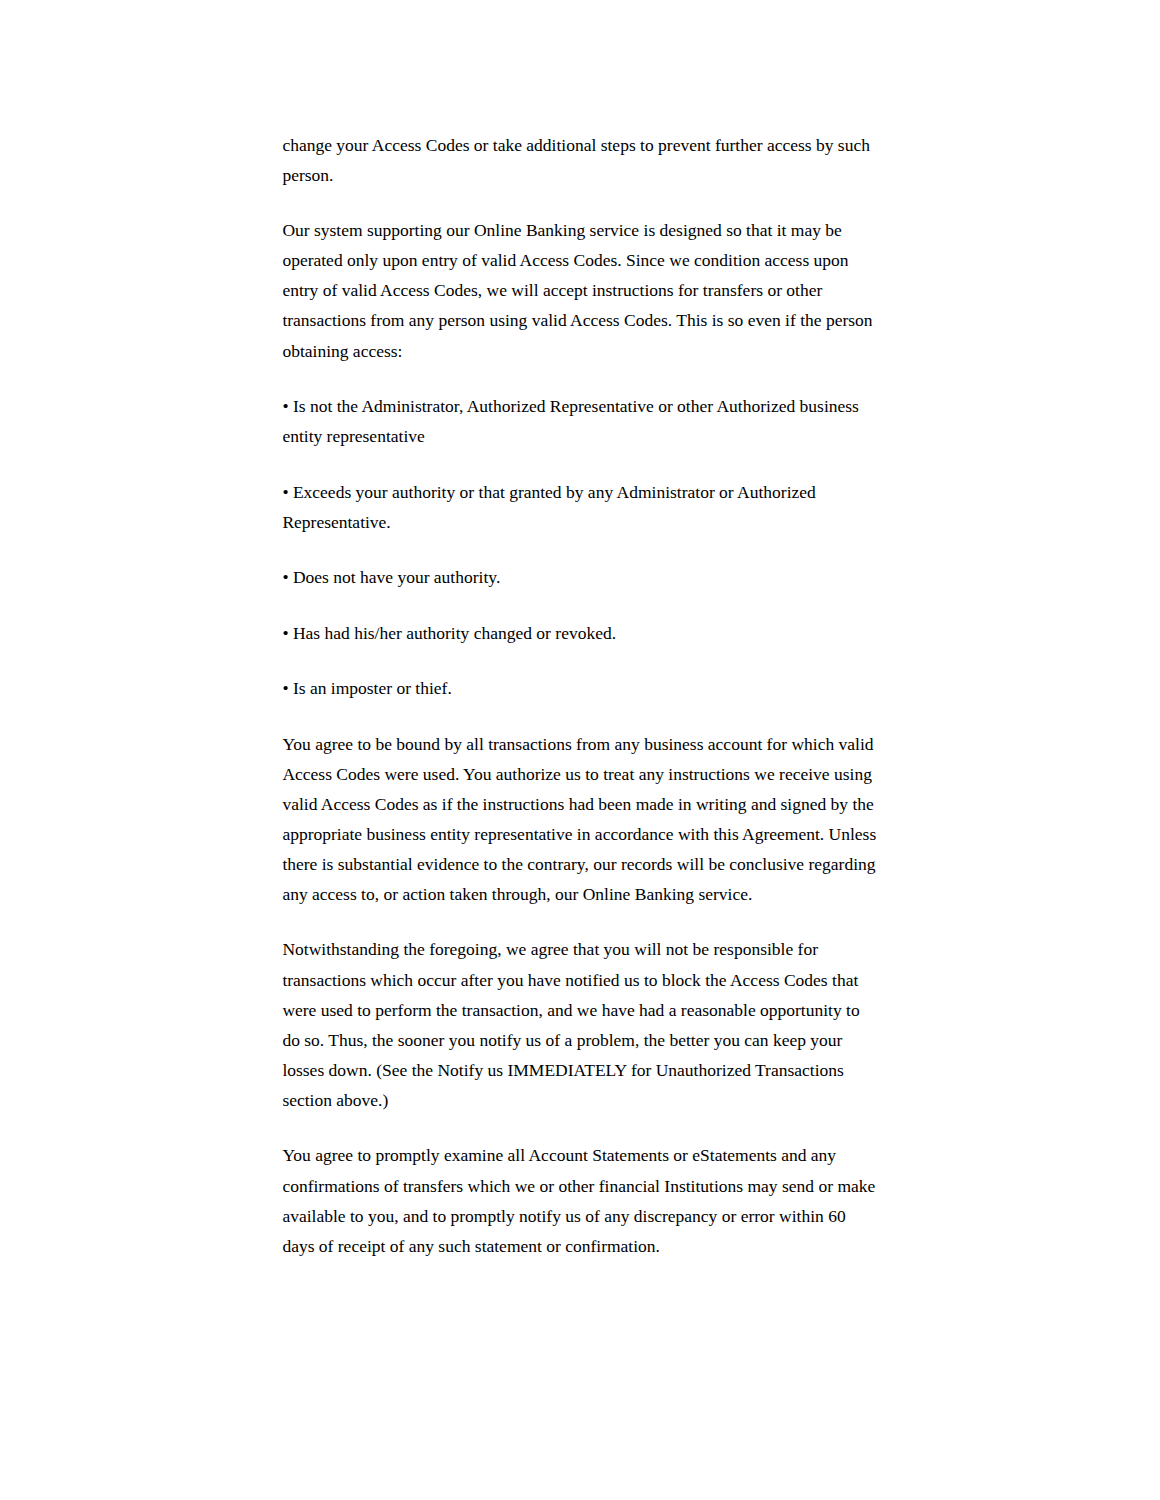change your Access Codes or take additional steps to prevent further access by such person.
Our system supporting our Online Banking service is designed so that it may be operated only upon entry of valid Access Codes. Since we condition access upon entry of valid Access Codes, we will accept instructions for transfers or other transactions from any person using valid Access Codes. This is so even if the person obtaining access:
• Is not the Administrator, Authorized Representative or other Authorized business entity representative
• Exceeds your authority or that granted by any Administrator or Authorized Representative.
• Does not have your authority.
• Has had his/her authority changed or revoked.
• Is an imposter or thief.
You agree to be bound by all transactions from any business account for which valid Access Codes were used. You authorize us to treat any instructions we receive using valid Access Codes as if the instructions had been made in writing and signed by the appropriate business entity representative in accordance with this Agreement. Unless there is substantial evidence to the contrary, our records will be conclusive regarding any access to, or action taken through, our Online Banking service.
Notwithstanding the foregoing, we agree that you will not be responsible for transactions which occur after you have notified us to block the Access Codes that were used to perform the transaction, and we have had a reasonable opportunity to do so. Thus, the sooner you notify us of a problem, the better you can keep your losses down. (See the Notify us IMMEDIATELY for Unauthorized Transactions section above.)
You agree to promptly examine all Account Statements or eStatements and any confirmations of transfers which we or other financial Institutions may send or make available to you, and to promptly notify us of any discrepancy or error within 60 days of receipt of any such statement or confirmation.